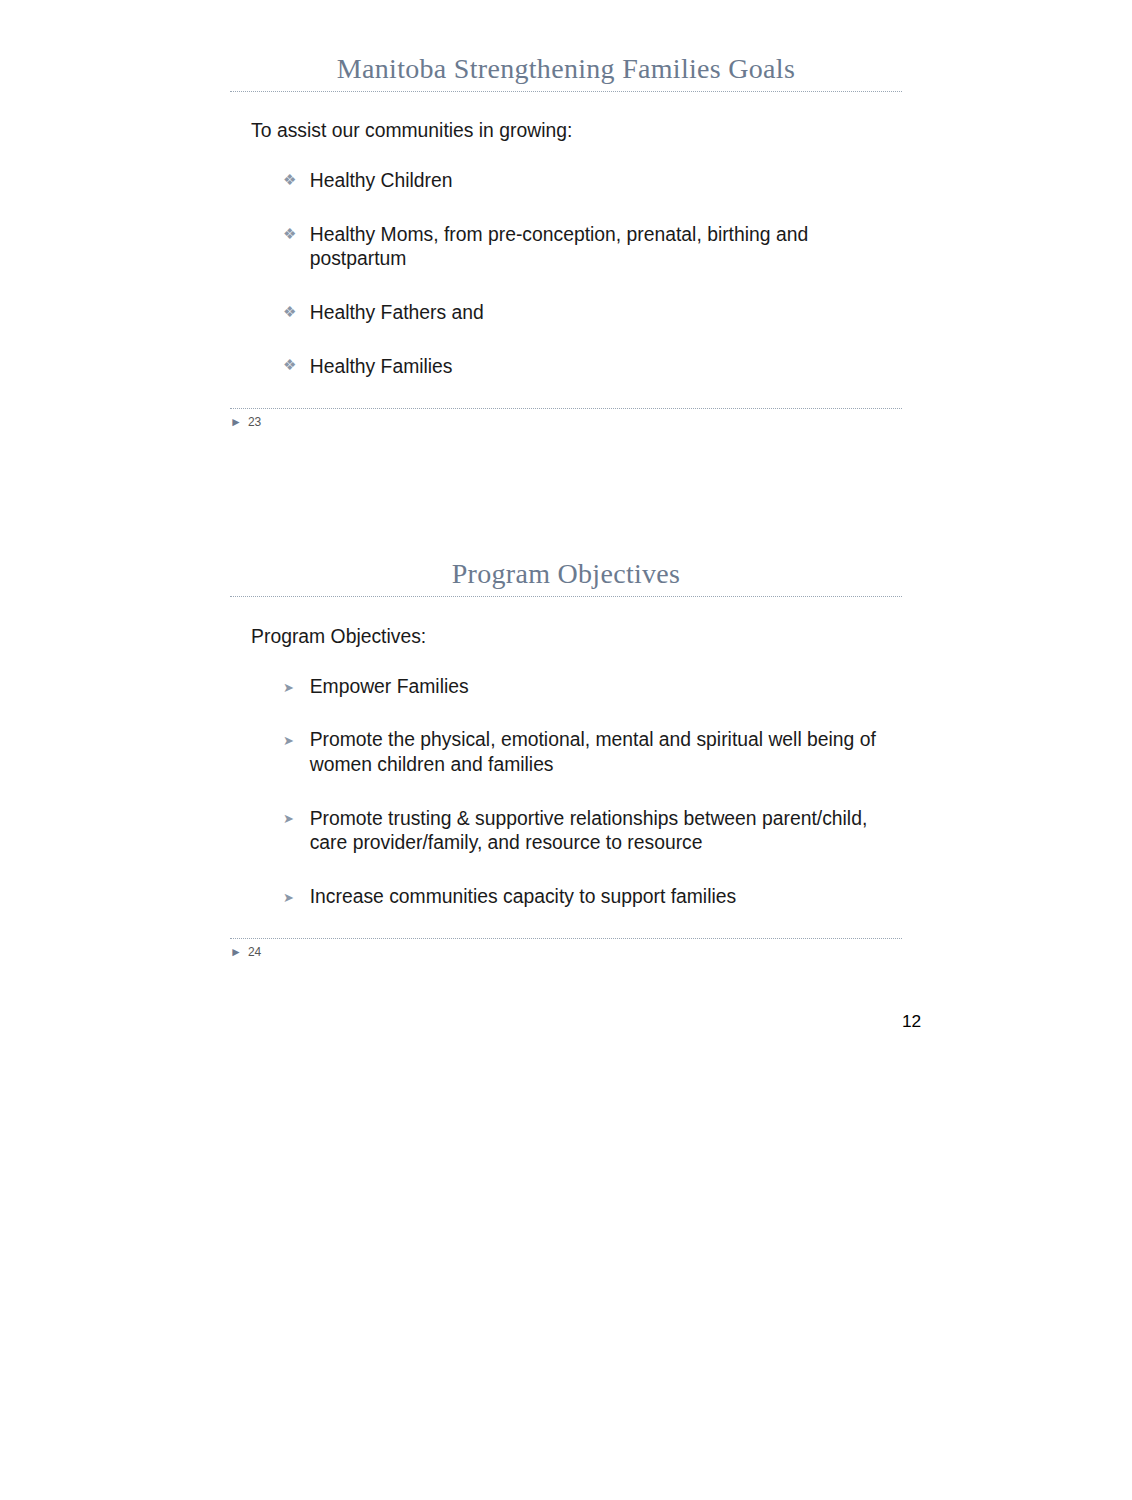Manitoba Strengthening Families Goals
To assist our communities in growing:
Healthy Children
Healthy Moms, from pre-conception, prenatal, birthing and postpartum
Healthy Fathers and
Healthy Families
►23
Program Objectives
Program Objectives:
Empower Families
Promote the physical, emotional, mental and spiritual well being of women children and families
Promote trusting & supportive relationships between parent/child, care provider/family, and resource to resource
Increase communities capacity to support families
►24
12